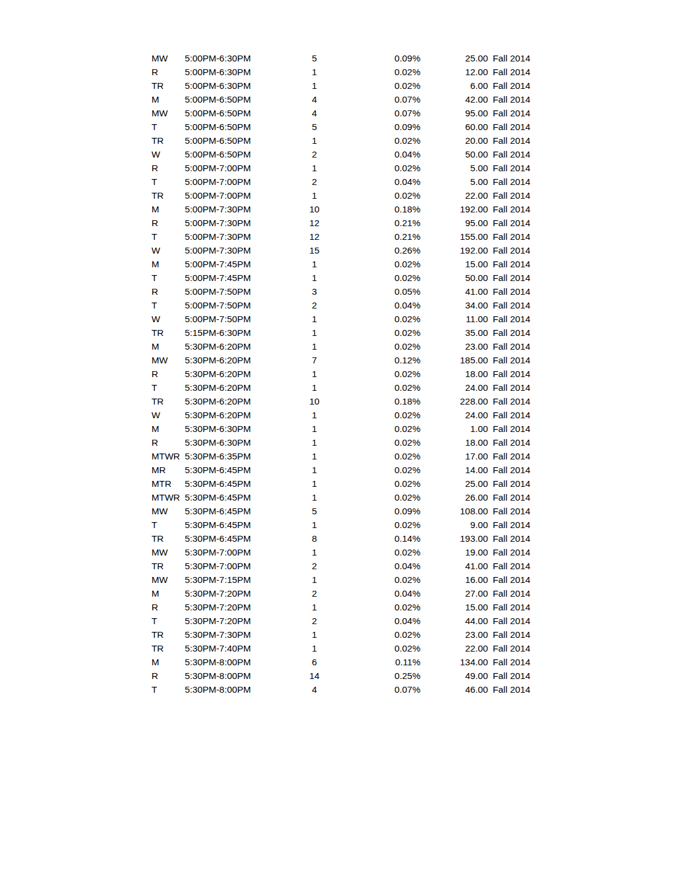| MW | 5:00PM-6:30PM | 5 | 0.09% | 25.00 | Fall 2014 |
| R | 5:00PM-6:30PM | 1 | 0.02% | 12.00 | Fall 2014 |
| TR | 5:00PM-6:30PM | 1 | 0.02% | 6.00 | Fall 2014 |
| M | 5:00PM-6:50PM | 4 | 0.07% | 42.00 | Fall 2014 |
| MW | 5:00PM-6:50PM | 4 | 0.07% | 95.00 | Fall 2014 |
| T | 5:00PM-6:50PM | 5 | 0.09% | 60.00 | Fall 2014 |
| TR | 5:00PM-6:50PM | 1 | 0.02% | 20.00 | Fall 2014 |
| W | 5:00PM-6:50PM | 2 | 0.04% | 50.00 | Fall 2014 |
| R | 5:00PM-7:00PM | 1 | 0.02% | 5.00 | Fall 2014 |
| T | 5:00PM-7:00PM | 2 | 0.04% | 5.00 | Fall 2014 |
| TR | 5:00PM-7:00PM | 1 | 0.02% | 22.00 | Fall 2014 |
| M | 5:00PM-7:30PM | 10 | 0.18% | 192.00 | Fall 2014 |
| R | 5:00PM-7:30PM | 12 | 0.21% | 95.00 | Fall 2014 |
| T | 5:00PM-7:30PM | 12 | 0.21% | 155.00 | Fall 2014 |
| W | 5:00PM-7:30PM | 15 | 0.26% | 192.00 | Fall 2014 |
| M | 5:00PM-7:45PM | 1 | 0.02% | 15.00 | Fall 2014 |
| T | 5:00PM-7:45PM | 1 | 0.02% | 50.00 | Fall 2014 |
| R | 5:00PM-7:50PM | 3 | 0.05% | 41.00 | Fall 2014 |
| T | 5:00PM-7:50PM | 2 | 0.04% | 34.00 | Fall 2014 |
| W | 5:00PM-7:50PM | 1 | 0.02% | 11.00 | Fall 2014 |
| TR | 5:15PM-6:30PM | 1 | 0.02% | 35.00 | Fall 2014 |
| M | 5:30PM-6:20PM | 1 | 0.02% | 23.00 | Fall 2014 |
| MW | 5:30PM-6:20PM | 7 | 0.12% | 185.00 | Fall 2014 |
| R | 5:30PM-6:20PM | 1 | 0.02% | 18.00 | Fall 2014 |
| T | 5:30PM-6:20PM | 1 | 0.02% | 24.00 | Fall 2014 |
| TR | 5:30PM-6:20PM | 10 | 0.18% | 228.00 | Fall 2014 |
| W | 5:30PM-6:20PM | 1 | 0.02% | 24.00 | Fall 2014 |
| M | 5:30PM-6:30PM | 1 | 0.02% | 1.00 | Fall 2014 |
| R | 5:30PM-6:30PM | 1 | 0.02% | 18.00 | Fall 2014 |
| MTWR | 5:30PM-6:35PM | 1 | 0.02% | 17.00 | Fall 2014 |
| MR | 5:30PM-6:45PM | 1 | 0.02% | 14.00 | Fall 2014 |
| MTR | 5:30PM-6:45PM | 1 | 0.02% | 25.00 | Fall 2014 |
| MTWR | 5:30PM-6:45PM | 1 | 0.02% | 26.00 | Fall 2014 |
| MW | 5:30PM-6:45PM | 5 | 0.09% | 108.00 | Fall 2014 |
| T | 5:30PM-6:45PM | 1 | 0.02% | 9.00 | Fall 2014 |
| TR | 5:30PM-6:45PM | 8 | 0.14% | 193.00 | Fall 2014 |
| MW | 5:30PM-7:00PM | 1 | 0.02% | 19.00 | Fall 2014 |
| TR | 5:30PM-7:00PM | 2 | 0.04% | 41.00 | Fall 2014 |
| MW | 5:30PM-7:15PM | 1 | 0.02% | 16.00 | Fall 2014 |
| M | 5:30PM-7:20PM | 2 | 0.04% | 27.00 | Fall 2014 |
| R | 5:30PM-7:20PM | 1 | 0.02% | 15.00 | Fall 2014 |
| T | 5:30PM-7:20PM | 2 | 0.04% | 44.00 | Fall 2014 |
| TR | 5:30PM-7:30PM | 1 | 0.02% | 23.00 | Fall 2014 |
| TR | 5:30PM-7:40PM | 1 | 0.02% | 22.00 | Fall 2014 |
| M | 5:30PM-8:00PM | 6 | 0.11% | 134.00 | Fall 2014 |
| R | 5:30PM-8:00PM | 14 | 0.25% | 49.00 | Fall 2014 |
| T | 5:30PM-8:00PM | 4 | 0.07% | 46.00 | Fall 2014 |